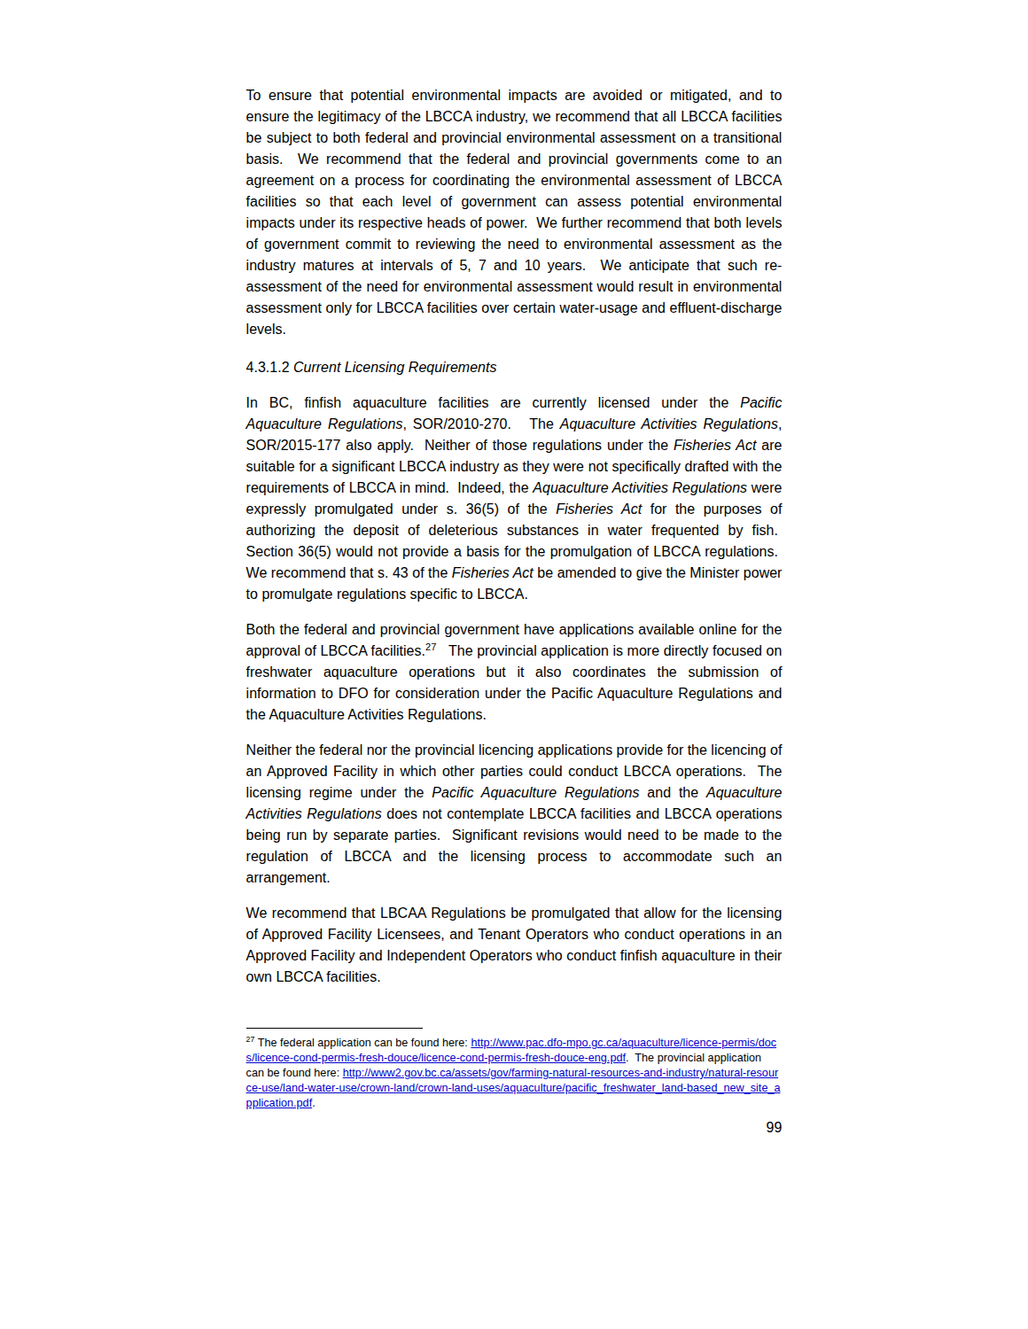To ensure that potential environmental impacts are avoided or mitigated, and to ensure the legitimacy of the LBCCA industry, we recommend that all LBCCA facilities be subject to both federal and provincial environmental assessment on a transitional basis. We recommend that the federal and provincial governments come to an agreement on a process for coordinating the environmental assessment of LBCCA facilities so that each level of government can assess potential environmental impacts under its respective heads of power. We further recommend that both levels of government commit to reviewing the need to environmental assessment as the industry matures at intervals of 5, 7 and 10 years. We anticipate that such re-assessment of the need for environmental assessment would result in environmental assessment only for LBCCA facilities over certain water-usage and effluent-discharge levels.
4.3.1.2 Current Licensing Requirements
In BC, finfish aquaculture facilities are currently licensed under the Pacific Aquaculture Regulations, SOR/2010-270. The Aquaculture Activities Regulations, SOR/2015-177 also apply. Neither of those regulations under the Fisheries Act are suitable for a significant LBCCA industry as they were not specifically drafted with the requirements of LBCCA in mind. Indeed, the Aquaculture Activities Regulations were expressly promulgated under s. 36(5) of the Fisheries Act for the purposes of authorizing the deposit of deleterious substances in water frequented by fish. Section 36(5) would not provide a basis for the promulgation of LBCCA regulations. We recommend that s. 43 of the Fisheries Act be amended to give the Minister power to promulgate regulations specific to LBCCA.
Both the federal and provincial government have applications available online for the approval of LBCCA facilities.27 The provincial application is more directly focused on freshwater aquaculture operations but it also coordinates the submission of information to DFO for consideration under the Pacific Aquaculture Regulations and the Aquaculture Activities Regulations.
Neither the federal nor the provincial licencing applications provide for the licencing of an Approved Facility in which other parties could conduct LBCCA operations. The licensing regime under the Pacific Aquaculture Regulations and the Aquaculture Activities Regulations does not contemplate LBCCA facilities and LBCCA operations being run by separate parties. Significant revisions would need to be made to the regulation of LBCCA and the licensing process to accommodate such an arrangement.
We recommend that LBCAA Regulations be promulgated that allow for the licensing of Approved Facility Licensees, and Tenant Operators who conduct operations in an Approved Facility and Independent Operators who conduct finfish aquaculture in their own LBCCA facilities.
27 The federal application can be found here: http://www.pac.dfo-mpo.gc.ca/aquaculture/licence-permis/docs/licence-cond-permis-fresh-douce/licence-cond-permis-fresh-douce-eng.pdf. The provincial application can be found here: http://www2.gov.bc.ca/assets/gov/farming-natural-resources-and-industry/natural-resource-use/land-water-use/crown-land/crown-land-uses/aquaculture/pacific_freshwater_land-based_new_site_application.pdf.
99